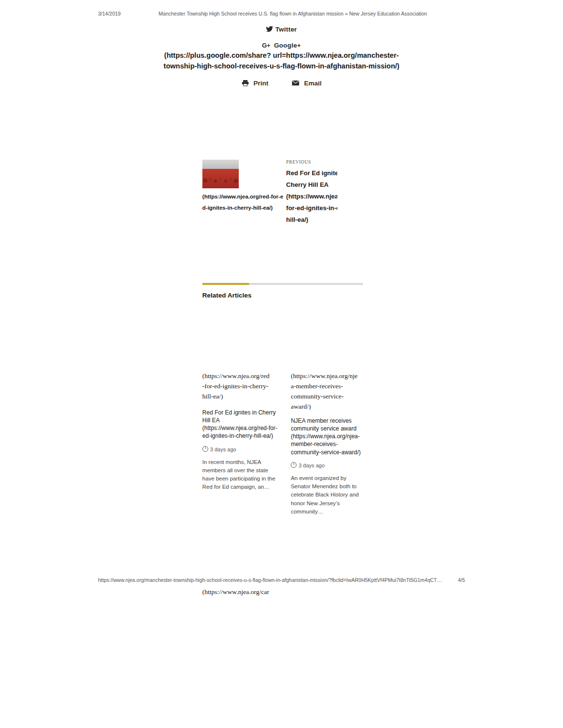3/14/2019
Manchester Township High School receives U.S. flag flown in Afghanistan mission » New Jersey Education Association
Twitter
G+ Google+ (https://plus.google.com/share? url=https://www.njea.org/manchester-township-high-school-receives-u-s-flag-flown-in-afghanistan-mission/)
Print Email
(https://www.njea.org/red-for-ed-ignites-in-cherry-hill-ea/)
PREVIOUS
Red For Ed ignites in
Cherry Hill EA
(https://www.njea.org/red-
for-ed-ignites-in-cherry-
hill-ea/)
Related Articles
(https://www.njea.org/red
-for-ed-ignites-in-cherry-
hill-ea/)
Red For Ed ignites in Cherry
Hill EA
(https://www.njea.org/red-for-
ed-ignites-in-cherry-hill-ea/)
3 days ago
In recent months, NJEA members all over the state have been participating in the Red for Ed campaign, an…
(https://www.njea.org/nje
a-member-receives-
community-service-
award/)
NJEA member receives
community service award
(https://www.njea.org/njea-
member-receives-
community-service-award/)
3 days ago
An event organized by Senator Menendez both to celebrate Black History and honor New Jersey’s community…
(https://www.njea.org/car
https://www.njea.org/manchester-township-high-school-receives-u-s-flag-flown-in-afghanistan-mission/?fbclid=IwAR0H5KpttVf4PMui7t8nTt5G1m4qCT…
4/5